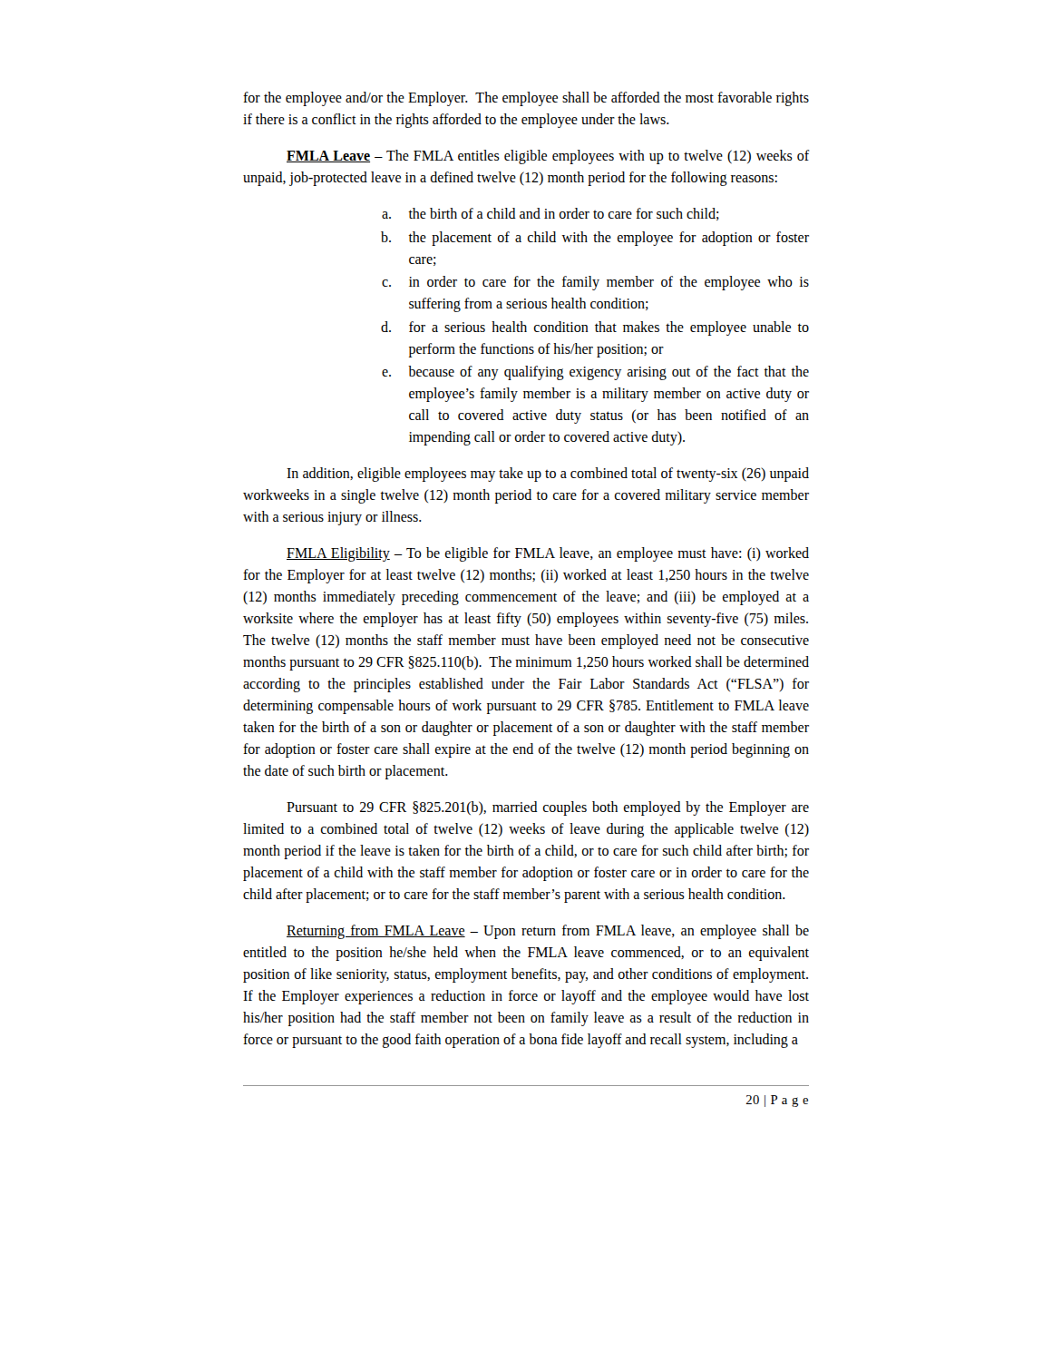for the employee and/or the Employer. The employee shall be afforded the most favorable rights if there is a conflict in the rights afforded to the employee under the laws.
FMLA Leave – The FMLA entitles eligible employees with up to twelve (12) weeks of unpaid, job-protected leave in a defined twelve (12) month period for the following reasons:
the birth of a child and in order to care for such child;
the placement of a child with the employee for adoption or foster care;
in order to care for the family member of the employee who is suffering from a serious health condition;
for a serious health condition that makes the employee unable to perform the functions of his/her position; or
because of any qualifying exigency arising out of the fact that the employee’s family member is a military member on active duty or call to covered active duty status (or has been notified of an impending call or order to covered active duty).
In addition, eligible employees may take up to a combined total of twenty-six (26) unpaid workweeks in a single twelve (12) month period to care for a covered military service member with a serious injury or illness.
FMLA Eligibility – To be eligible for FMLA leave, an employee must have: (i) worked for the Employer for at least twelve (12) months; (ii) worked at least 1,250 hours in the twelve (12) months immediately preceding commencement of the leave; and (iii) be employed at a worksite where the employer has at least fifty (50) employees within seventy-five (75) miles. The twelve (12) months the staff member must have been employed need not be consecutive months pursuant to 29 CFR §825.110(b). The minimum 1,250 hours worked shall be determined according to the principles established under the Fair Labor Standards Act (“FLSA”) for determining compensable hours of work pursuant to 29 CFR §785. Entitlement to FMLA leave taken for the birth of a son or daughter or placement of a son or daughter with the staff member for adoption or foster care shall expire at the end of the twelve (12) month period beginning on the date of such birth or placement.
Pursuant to 29 CFR §825.201(b), married couples both employed by the Employer are limited to a combined total of twelve (12) weeks of leave during the applicable twelve (12) month period if the leave is taken for the birth of a child, or to care for such child after birth; for placement of a child with the staff member for adoption or foster care or in order to care for the child after placement; or to care for the staff member’s parent with a serious health condition.
Returning from FMLA Leave – Upon return from FMLA leave, an employee shall be entitled to the position he/she held when the FMLA leave commenced, or to an equivalent position of like seniority, status, employment benefits, pay, and other conditions of employment. If the Employer experiences a reduction in force or layoff and the employee would have lost his/her position had the staff member not been on family leave as a result of the reduction in force or pursuant to the good faith operation of a bona fide layoff and recall system, including a
20 | P a g e